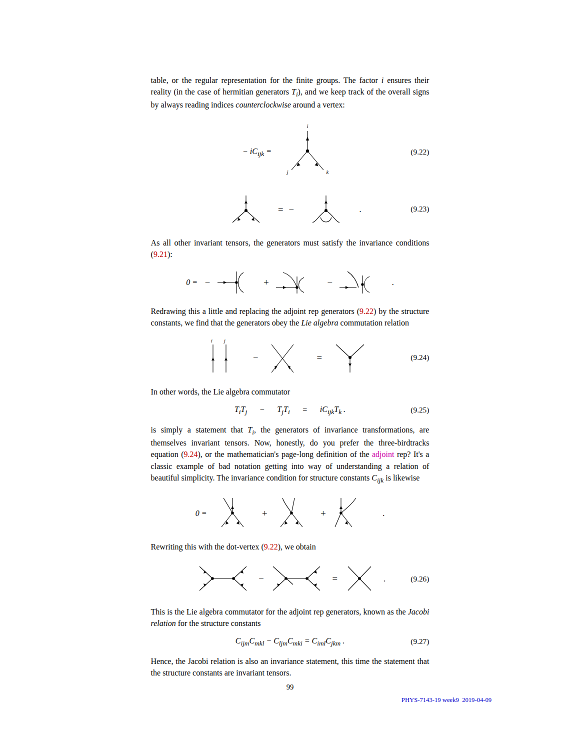table, or the regular representation for the finite groups. The factor i ensures their reality (in the case of hermitian generators Ti), and we keep track of the overall signs by always reading indices counterclockwise around a vertex:
− iCijk = i j k
(9.22)
= − .
(9.23)
As all other invariant tensors, the generators must satisfy the invariance conditions (9.21):
0 = − + − .
Redrawing this a little and replacing the adjoint rep generators (9.22) by the structure constants, we find that the generators obey the Lie algebra commutation relation
i j − =
(9.24)
In other words, the Lie algebra commutator
TiTj − TjTi = iCijkTk .
(9.25)
is simply a statement that Ti, the generators of invariance transformations, are themselves invariant tensors. Now, honestly, do you prefer the three-birdtracks equation (9.24), or the mathematician's page-long definition of the adjoint rep? It's a classic example of bad notation getting into way of understanding a relation of beautiful simplicity. The invariance condition for structure constants Cijk is likewise
0 = + + .
Rewriting this with the dot-vertex (9.22), we obtain
− = .
(9.26)
This is the Lie algebra commutator for the adjoint rep generators, known as the Jacobi relation for the structure constants
CijmCmkl − CljmCmki = CimlCjkm .
(9.27)
Hence, the Jacobi relation is also an invariance statement, this time the statement that the structure constants are invariant tensors.
99 PHYS-7143-19 week9 2019-04-09